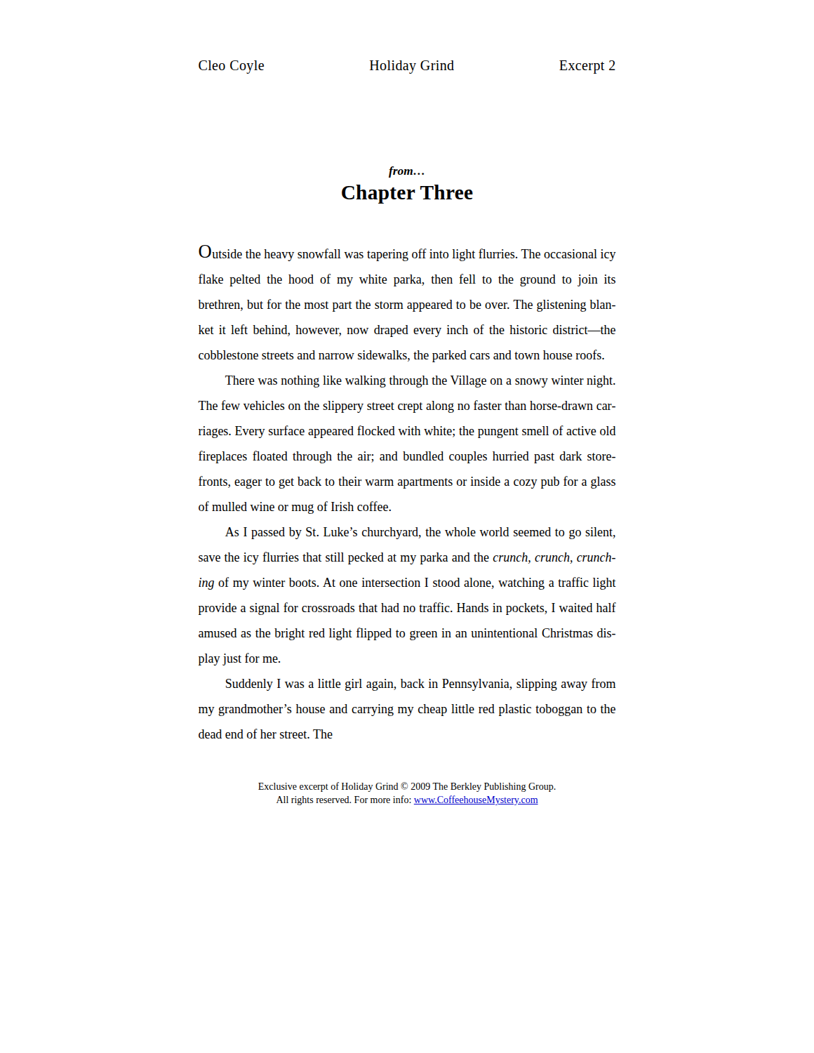Cleo Coyle Holiday Grind Excerpt 2
from…
Chapter Three
Outside the heavy snowfall was tapering off into light flurries. The occasional icy flake pelted the hood of my white parka, then fell to the ground to join its brethren, but for the most part the storm appeared to be over. The glistening blanket it left behind, however, now draped every inch of the historic district—the cobblestone streets and narrow sidewalks, the parked cars and town house roofs.
There was nothing like walking through the Village on a snowy winter night. The few vehicles on the slippery street crept along no faster than horse-drawn carriages. Every surface appeared flocked with white; the pungent smell of active old fireplaces floated through the air; and bundled couples hurried past dark storefronts, eager to get back to their warm apartments or inside a cozy pub for a glass of mulled wine or mug of Irish coffee.
As I passed by St. Luke’s churchyard, the whole world seemed to go silent, save the icy flurries that still pecked at my parka and the crunch, crunch, crunching of my winter boots. At one intersection I stood alone, watching a traffic light provide a signal for crossroads that had no traffic. Hands in pockets, I waited half amused as the bright red light flipped to green in an unintentional Christmas display just for me.
Suddenly I was a little girl again, back in Pennsylvania, slipping away from my grandmother’s house and carrying my cheap little red plastic toboggan to the dead end of her street. The
Exclusive excerpt of Holiday Grind © 2009 The Berkley Publishing Group.
All rights reserved. For more info: www.CoffeehouseMystery.com